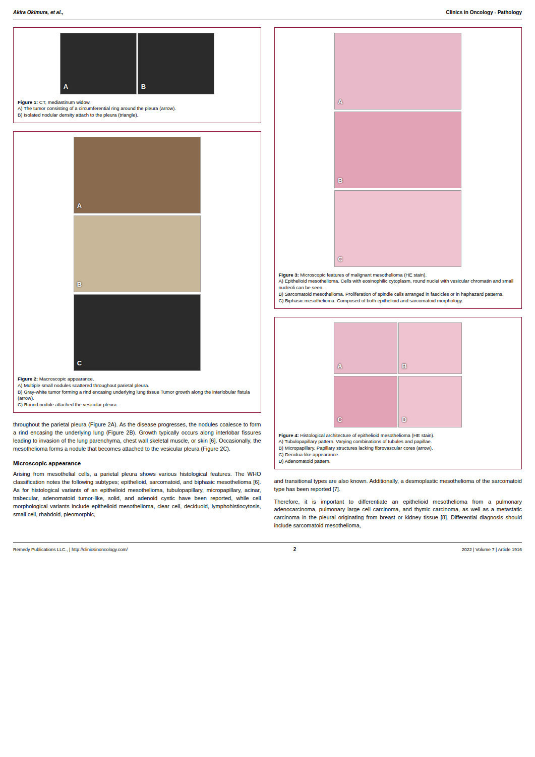Akira Okimura, et al.,
Clinics in Oncology - Pathology
A
B
Figure 1: CT, mediastinum widow.
A) The tumor consisting of a circumferential ring around the pleura (arrow).
B) Isolated nodular density attach to the pleura (triangle).
A
B
C
Figure 2: Macroscopic appearance.
A) Multiple small nodules scattered throughout parietal pleura.
B) Gray-white tumor forming a rind encasing underlying lung tissue Tumor growth along the interlobular fistula (arrow).
C) Round nodule attached the vesicular pleura.
throughout the parietal pleura (Figure 2A). As the disease progresses, the nodules coalesce to form a rind encasing the underlying lung (Figure 2B). Growth typically occurs along interlobar fissures leading to invasion of the lung parenchyma, chest wall skeletal muscle, or skin [6]. Occasionally, the mesothelioma forms a nodule that becomes attached to the vesicular pleura (Figure 2C).
Microscopic appearance
Arising from mesothelial cells, a parietal pleura shows various histological features. The WHO classification notes the following subtypes; epithelioid, sarcomatoid, and biphasic mesothelioma [6]. As for histological variants of an epithelioid mesothelioma, tubulopapillary, micropapillary, acinar, trabecular, adenomatoid tumor-like, solid, and adenoid cystic have been reported, while cell morphological variants include epithelioid mesothelioma, clear cell, deciduoid, lymphohistiocytosis, small cell, rhabdoid, pleomorphic,
A
B
C
Figure 3: Microscopic features of malignant mesothelioma (HE stain).
A) Epithelioid mesothelioma. Cells with eosinophilic cytoplasm, round nuclei with vesicular chromatin and small nucleoli can be seen.
B) Sarcomatoid mesothelioma. Proliferation of spindle cells arranged in fascicles or in haphazard patterns.
C) Biphasic mesothelioma. Composed of both epithelioid and sarcomatoid morphology.
A
B
C
D
Figure 4: Histological architecture of epithelioid mesothelioma (HE stain).
A) Tubulopapillary pattern. Varying combinations of tubules and papillae.
B) Micropapillary. Papillary structures lacking fibrovascular cores (arrow).
C) Decidua-like appearance.
D) Adenomatoid pattern.
and transitional types are also known. Additionally, a desmoplastic mesothelioma of the sarcomatoid type has been reported [7].
Therefore, it is important to differentiate an epithelioid mesothelioma from a pulmonary adenocarcinoma, pulmonary large cell carcinoma, and thymic carcinoma, as well as a metastatic carcinoma in the pleural originating from breast or kidney tissue [8]. Differential diagnosis should include sarcomatoid mesothelioma,
Remedy Publications LLC., | http://clinicsinoncology.com/
2
2022 | Volume 7 | Article 1916